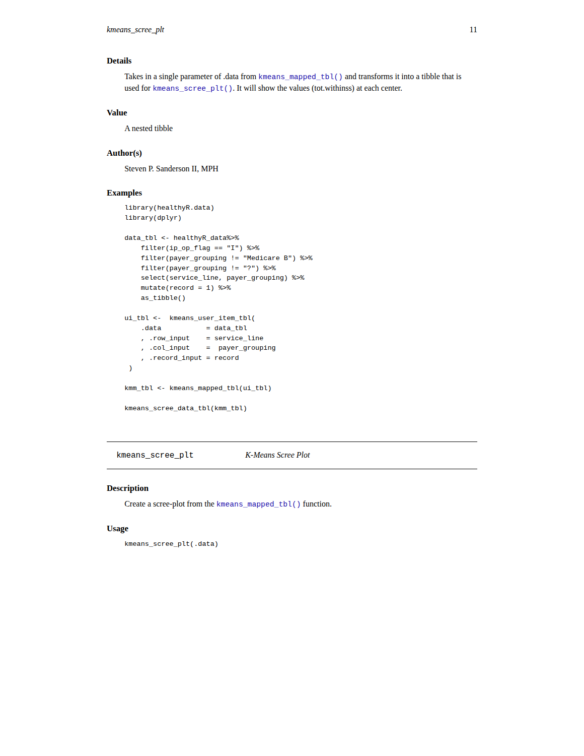kmeans_scree_plt 11
Details
Takes in a single parameter of .data from kmeans_mapped_tbl() and transforms it into a tibble that is used for kmeans_scree_plt(). It will show the values (tot.withinss) at each center.
Value
A nested tibble
Author(s)
Steven P. Sanderson II, MPH
Examples
library(healthyR.data)
library(dplyr)

data_tbl <- healthyR_data%>%
    filter(ip_op_flag == "I") %>%
    filter(payer_grouping != "Medicare B") %>%
    filter(payer_grouping != "?") %>%
    select(service_line, payer_grouping) %>%
    mutate(record = 1) %>%
    as_tibble()

ui_tbl <-  kmeans_user_item_tbl(
    .data           = data_tbl
    , .row_input    = service_line
    , .col_input    =  payer_grouping
    , .record_input = record
 )

kmm_tbl <- kmeans_mapped_tbl(ui_tbl)

kmeans_scree_data_tbl(kmm_tbl)
kmeans_scree_plt K-Means Scree Plot
Description
Create a scree-plot from the kmeans_mapped_tbl() function.
Usage
kmeans_scree_plt(.data)